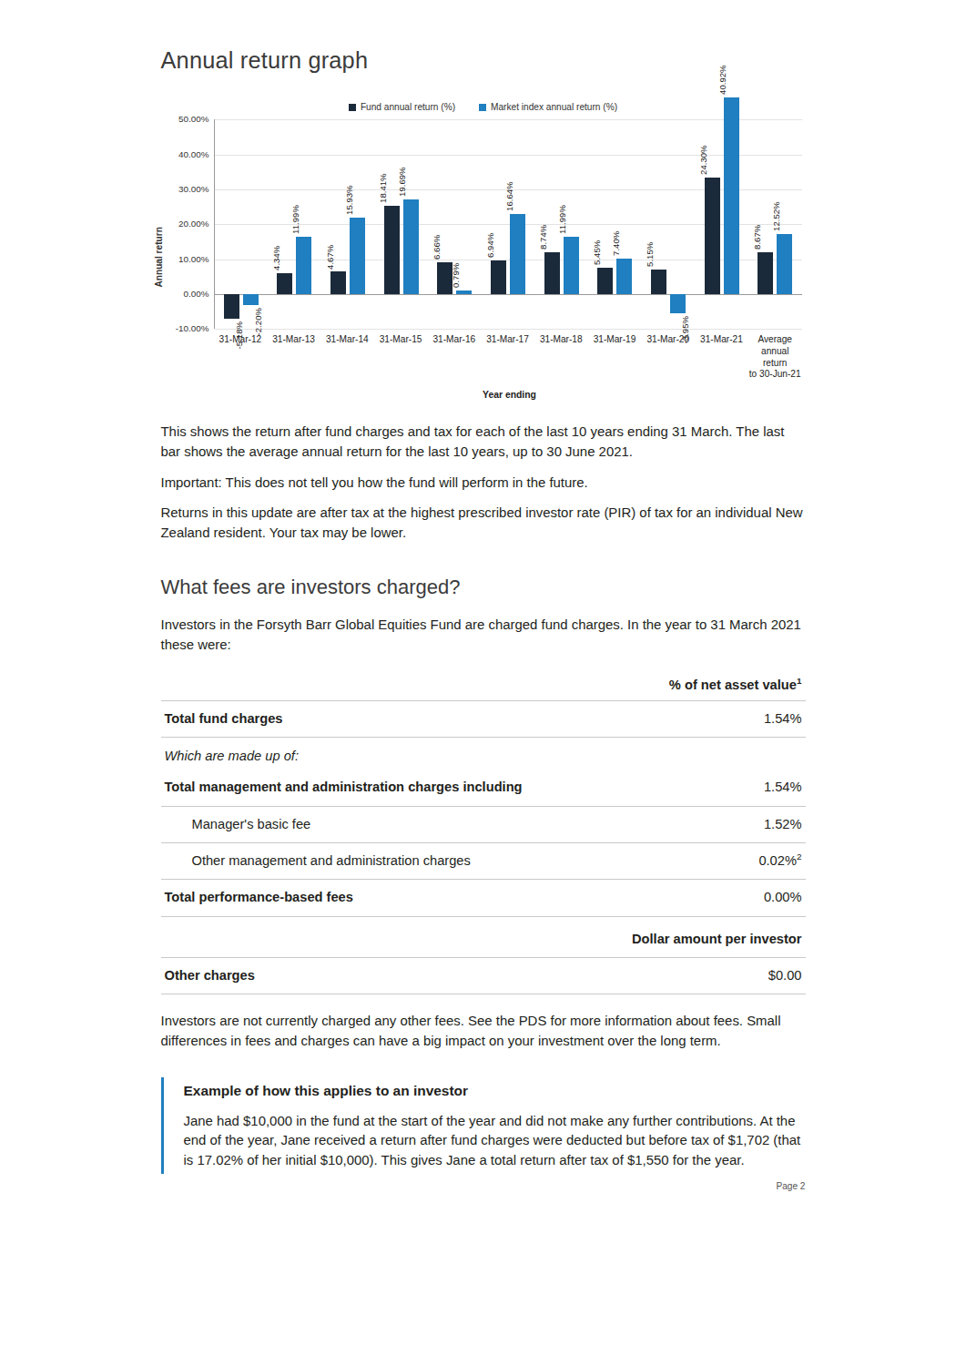Annual return graph
Fund annual return (%) Market index annual return (%)
Annual return
50.00%
40.00%
30.00%
20.00%
10.00%
0.00%
-10.00%
-5.18%
-2.20%
4.34%
11.99%
4.67%
15.93%
18.41%
19.69%
6.66%
0.79%
6.94%
16.64%
8.74%
11.99%
5.45%
7.40%
5.15%
-3.95%
24.30%
40.92%
8.67%
12.52%
31-Mar-12
31-Mar-13
31-Mar-14
31-Mar-15
31-Mar-16
31-Mar-17
31-Mar-18
31-Mar-19
31-Mar-20
31-Mar-21
Average
annual return
to 30-Jun-21
Year ending
This shows the return after fund charges and tax for each of the last 10 years ending 31 March. The last bar shows the average annual return for the last 10 years, up to 30 June 2021.
Important: This does not tell you how the fund will perform in the future.
Returns in this update are after tax at the highest prescribed investor rate (PIR) of tax for an individual New Zealand resident. Your tax may be lower.
What fees are investors charged?
Investors in the Forsyth Barr Global Equities Fund are charged fund charges. In the year to 31 March 2021 these were:
| | % of net asset value 1 |
| --- | --- |
| Total fund charges | 1.54% |
| Which are made up of: |
| Total management and administration charges including | 1.54% |
| Manager's basic fee | 1.52% |
| Other management and administration charges | 0.02% 2 |
| Total performance-based fees | 0.00% |
| Dollar amount per investor |
| Other charges | $0.00 |
Investors are not currently charged any other fees. See the PDS for more information about fees. Small differences in fees and charges can have a big impact on your investment over the long term.
Example of how this applies to an investor
Jane had $10,000 in the fund at the start of the year and did not make any further contributions. At the end of the year, Jane received a return after fund charges were deducted but before tax of $1,702 (that is 17.02% of her initial $10,000). This gives Jane a total return after tax of $1,550 for the year.
Page 2